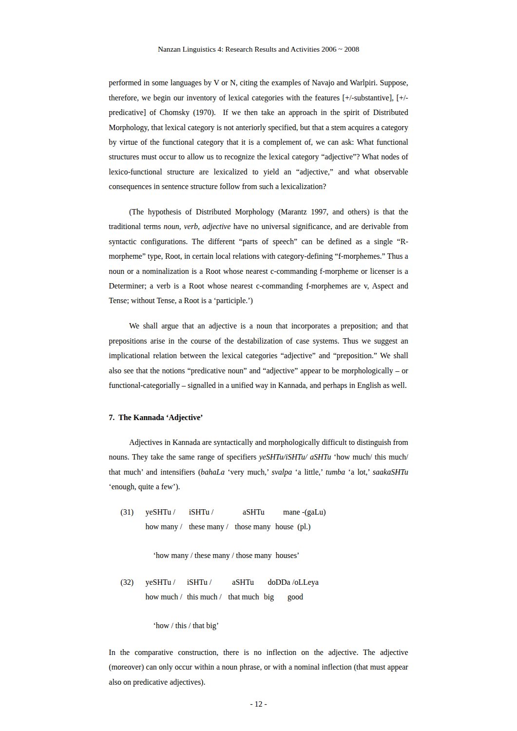Nanzan Linguistics 4: Research Results and Activities 2006 ~ 2008
performed in some languages by V or N, citing the examples of Navajo and Warlpiri. Suppose, therefore, we begin our inventory of lexical categories with the features [+/-substantive], [+/-predicative] of Chomsky (1970). If we then take an approach in the spirit of Distributed Morphology, that lexical category is not anteriorly specified, but that a stem acquires a category by virtue of the functional category that it is a complement of, we can ask: What functional structures must occur to allow us to recognize the lexical category “adjective”? What nodes of lexico-functional structure are lexicalized to yield an “adjective,” and what observable consequences in sentence structure follow from such a lexicalization?
(The hypothesis of Distributed Morphology (Marantz 1997, and others) is that the traditional terms noun, verb, adjective have no universal significance, and are derivable from syntactic configurations. The different “parts of speech” can be defined as a single “R-morpheme” type, Root, in certain local relations with category-defining “f-morphemes.” Thus a noun or a nominalization is a Root whose nearest c-commanding f-morpheme or licenser is a Determiner; a verb is a Root whose nearest c-commanding f-morphemes are v, Aspect and Tense; without Tense, a Root is a ‘participle.’)
We shall argue that an adjective is a noun that incorporates a preposition; and that prepositions arise in the course of the destabilization of case systems. Thus we suggest an implicational relation between the lexical categories “adjective” and “preposition.” We shall also see that the notions “predicative noun” and “adjective” appear to be morphologically – or functional-categorially – signalled in a unified way in Kannada, and perhaps in English as well.
7. The Kannada ‘Adjective’
Adjectives in Kannada are syntactically and morphologically difficult to distinguish from nouns. They take the same range of specifiers yeSHTu/iSHTu/ aSHTu ‘how much/ this much/ that much’ and intensifiers (bahaLa ‘very much,’ svalpa ‘a little,’ tumba ‘a lot,’ saakaSHTu ‘enough, quite a few’).
| (31) | yeSHTu / | iSHTu / | aSHTu | mane -(gaLu) |
| | how many / | these many / | those many | house (pl.) |
‘how many / these many / those many houses’
| (32) | yeSHTu / | iSHTu / | aSHTu | doDDa /oLLeya |
| | how much / | this much / | that much | big good |
‘how / this / that big’
In the comparative construction, there is no inflection on the adjective. The adjective (moreover) can only occur within a noun phrase, or with a nominal inflection (that must appear also on predicative adjectives).
- 12 -